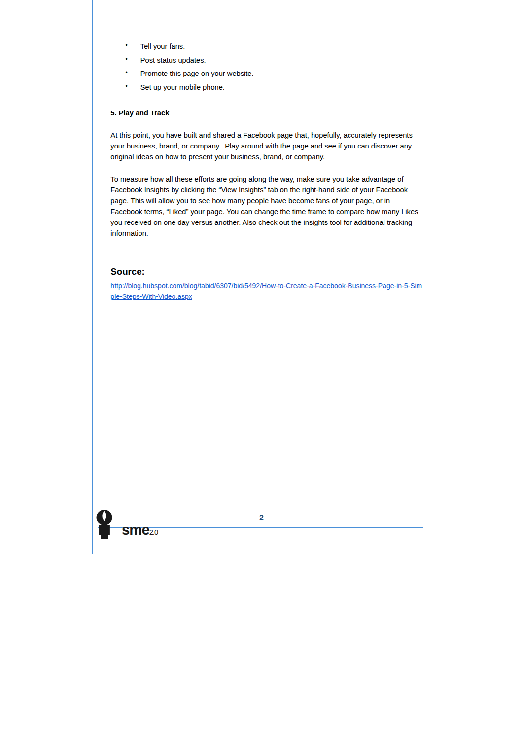Tell your fans.
Post status updates.
Promote this page on your website.
Set up your mobile phone.
5. Play and Track
At this point, you have built and shared a Facebook page that, hopefully, accurately represents your business, brand, or company. Play around with the page and see if you can discover any original ideas on how to present your business, brand, or company.
To measure how all these efforts are going along the way, make sure you take advantage of Facebook Insights by clicking the “View Insights” tab on the right-hand side of your Facebook page. This will allow you to see how many people have become fans of your page, or in Facebook terms, “Liked” your page. You can change the time frame to compare how many Likes you received on one day versus another. Also check out the insights tool for additional tracking information.
Source:
http://blog.hubspot.com/blog/tabid/6307/bid/5492/How-to-Create-a-Facebook-Business-Page-in-5-Simple-Steps-With-Video.aspx
2
sme2.0